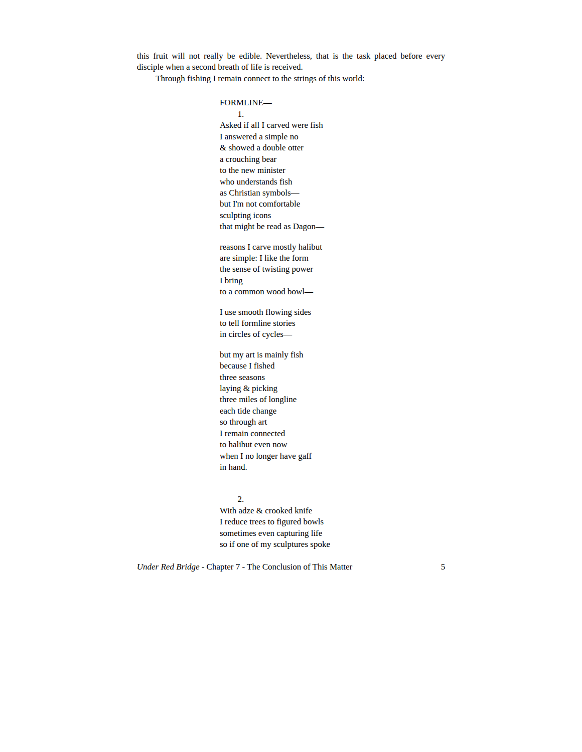this fruit will not really be edible. Nevertheless, that is the task placed before every disciple when a second breath of life is received.
Through fishing I remain connect to the strings of this world:
FORMLINE—
1.
Asked if all I carved were fish
I answered a simple no
& showed a double otter
a crouching bear
to the new minister
who understands fish
as Christian symbols—
but I'm not comfortable
sculpting icons
that might be read as Dagon—
reasons I carve mostly halibut
are simple: I like the form
the sense of twisting power
I bring
to a common wood bowl—
I use smooth flowing sides
to tell formline stories
in circles of cycles—
but my art is mainly fish
because I fished
three seasons
laying & picking
three miles of longline
each tide change
so through art
I remain connected
to halibut even now
when I no longer have gaff
in hand.
2.
With adze & crooked knife
I reduce trees to figured bowls
sometimes even capturing life
so if one of my sculptures spoke
Under Red Bridge - Chapter 7 - The Conclusion of This Matter
5